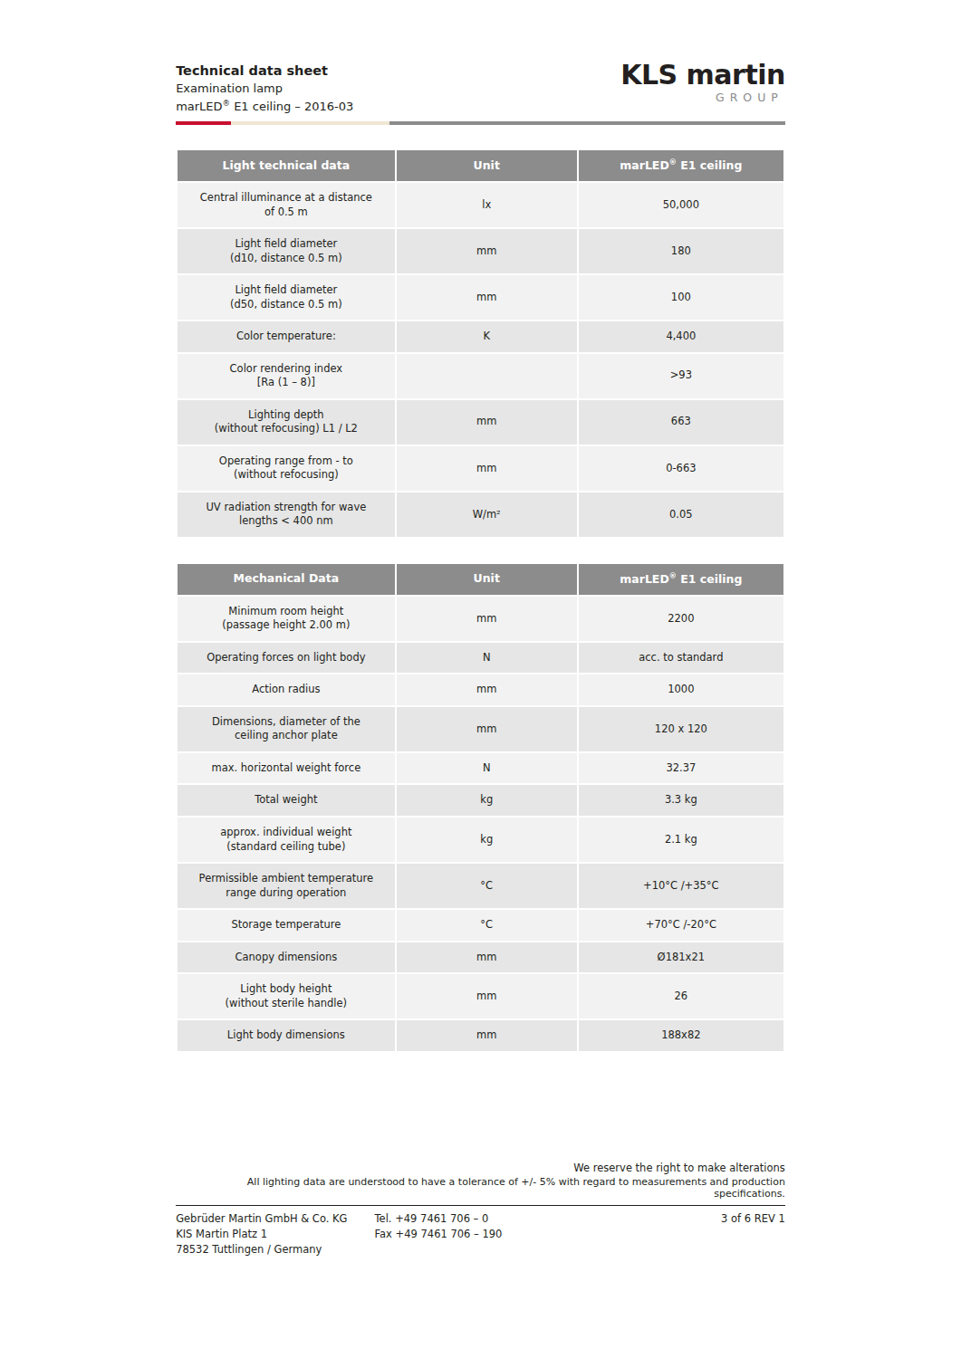Technical data sheet
Examination lamp
marLED® E1 ceiling – 2016-03
KLS martin
GROUP
| Light technical data | Unit | marLED ® E1 ceiling |
| --- | --- | --- |
| Central illuminance at a distance of 0.5 m | lx | 50,000 |
| Light field diameter (d10, distance 0.5 m) | mm | 180 |
| Light field diameter (d50, distance 0.5 m) | mm | 100 |
| Color temperature: | K | 4,400 |
| Color rendering index [Ra (1 – 8)] | | >93 |
| Lighting depth (without refocusing) L1 / L2 | mm | 663 |
| Operating range from - to (without refocusing) | mm | 0-663 |
| UV radiation strength for wave lengths < 400 nm | W/m² | 0.05 |
| Mechanical Data | Unit | marLED ® E1 ceiling |
| --- | --- | --- |
| Minimum room height (passage height 2.00 m) | mm | 2200 |
| Operating forces on light body | N | acc. to standard |
| Action radius | mm | 1000 |
| Dimensions, diameter of the ceiling anchor plate | mm | 120 x 120 |
| max. horizontal weight force | N | 32.37 |
| Total weight | kg | 3.3 kg |
| approx. individual weight (standard ceiling tube) | kg | 2.1 kg |
| Permissible ambient temperature range during operation | °C | +10°C /+35°C |
| Storage temperature | °C | +70°C /-20°C |
| Canopy dimensions | mm | Ø181x21 |
| Light body height (without sterile handle) | mm | 26 |
| Light body dimensions | mm | 188x82 |
We reserve the right to make alterations
All lighting data are understood to have a tolerance of +/- 5% with regard to measurements and production specifications.
Gebrüder Martin GmbH & Co. KG KIS Martin Platz 1 78532 Tuttlingen / Germany
Tel. +49 7461 706 – 0 Fax +49 7461 706 – 190
3 of 6 REV 1